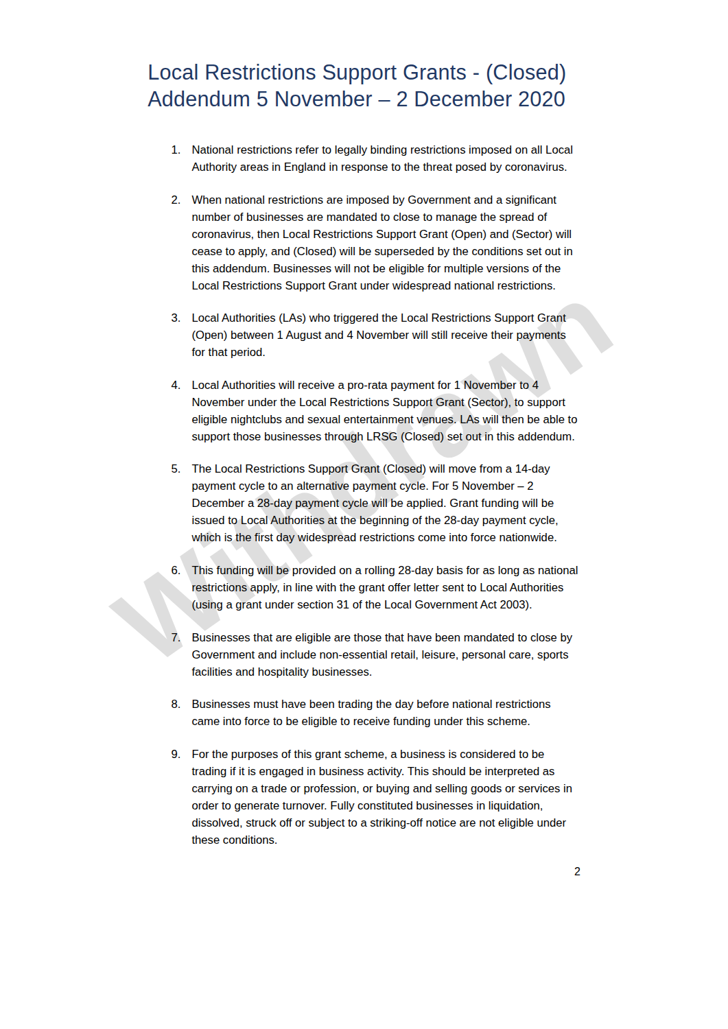Withdrawn
Local Restrictions Support Grants - (Closed) Addendum 5 November – 2 December 2020
National restrictions refer to legally binding restrictions imposed on all Local Authority areas in England in response to the threat posed by coronavirus.
When national restrictions are imposed by Government and a significant number of businesses are mandated to close to manage the spread of coronavirus, then Local Restrictions Support Grant (Open) and (Sector) will cease to apply, and (Closed) will be superseded by the conditions set out in this addendum. Businesses will not be eligible for multiple versions of the Local Restrictions Support Grant under widespread national restrictions.
Local Authorities (LAs) who triggered the Local Restrictions Support Grant (Open) between 1 August and 4 November will still receive their payments for that period.
Local Authorities will receive a pro-rata payment for 1 November to 4 November under the Local Restrictions Support Grant (Sector), to support eligible nightclubs and sexual entertainment venues. LAs will then be able to support those businesses through LRSG (Closed) set out in this addendum.
The Local Restrictions Support Grant (Closed) will move from a 14-day payment cycle to an alternative payment cycle. For 5 November – 2 December a 28-day payment cycle will be applied. Grant funding will be issued to Local Authorities at the beginning of the 28-day payment cycle, which is the first day widespread restrictions come into force nationwide.
This funding will be provided on a rolling 28-day basis for as long as national restrictions apply, in line with the grant offer letter sent to Local Authorities (using a grant under section 31 of the Local Government Act 2003).
Businesses that are eligible are those that have been mandated to close by Government and include non-essential retail, leisure, personal care, sports facilities and hospitality businesses.
Businesses must have been trading the day before national restrictions came into force to be eligible to receive funding under this scheme.
For the purposes of this grant scheme, a business is considered to be trading if it is engaged in business activity. This should be interpreted as carrying on a trade or profession, or buying and selling goods or services in order to generate turnover. Fully constituted businesses in liquidation, dissolved, struck off or subject to a striking-off notice are not eligible under these conditions.
2